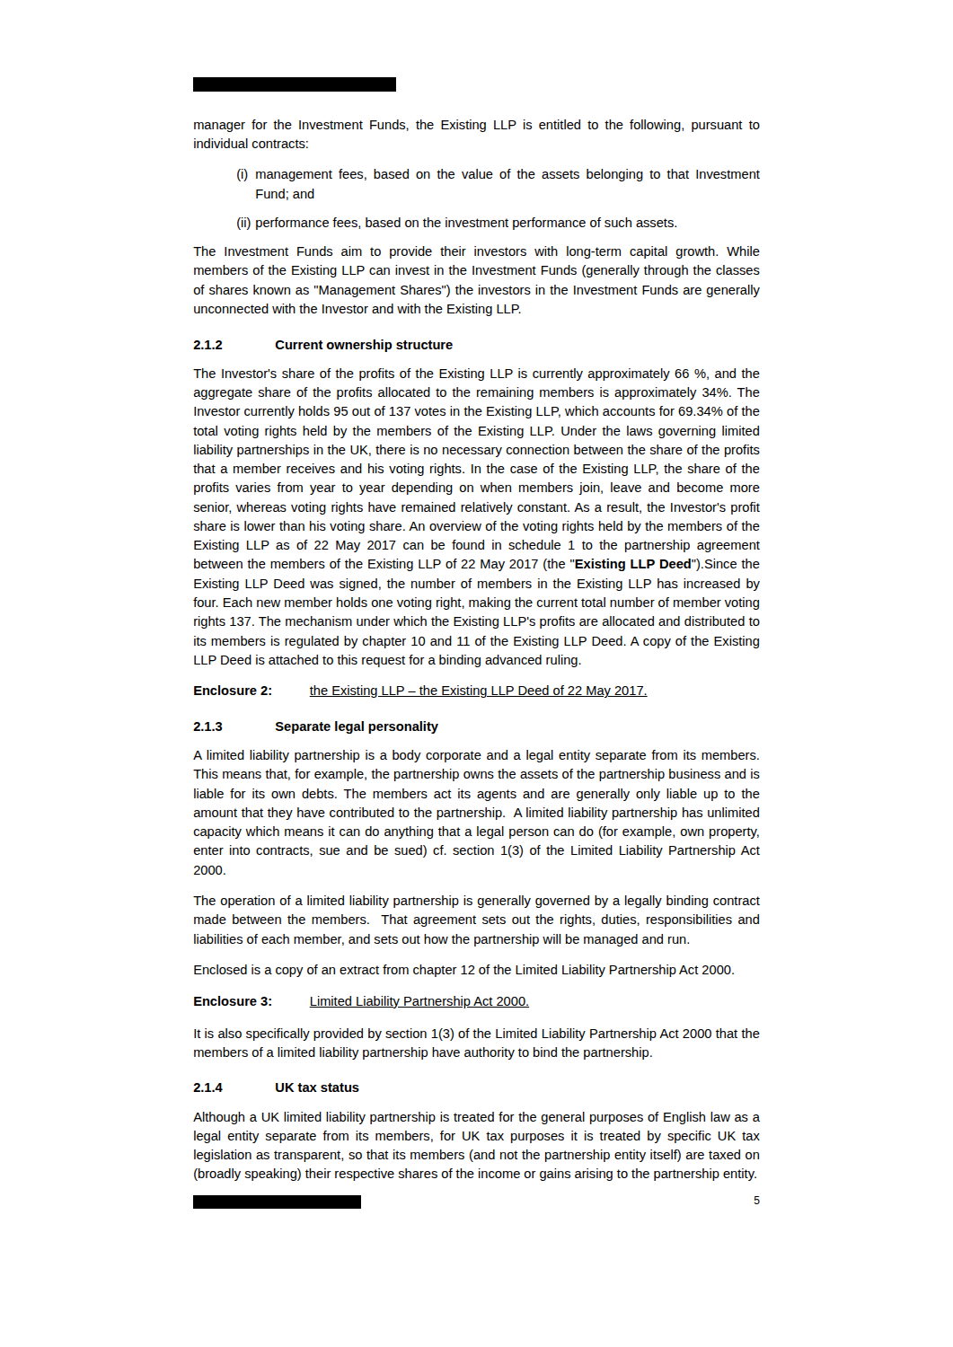manager for the Investment Funds, the Existing LLP is entitled to the following, pursuant to individual contracts:
(i)
management fees, based on the value of the assets belonging to that Investment Fund; and
(ii)
performance fees, based on the investment performance of such assets.
The Investment Funds aim to provide their investors with long-term capital growth. While members of the Existing LLP can invest in the Investment Funds (generally through the classes of shares known as "Management Shares") the investors in the Investment Funds are generally unconnected with the Investor and with the Existing LLP.
2.1.2 Current ownership structure
The Investor's share of the profits of the Existing LLP is currently approximately 66 %, and the aggregate share of the profits allocated to the remaining members is approximately 34%. The Investor currently holds 95 out of 137 votes in the Existing LLP, which accounts for 69.34% of the total voting rights held by the members of the Existing LLP. Under the laws governing limited liability partnerships in the UK, there is no necessary connection between the share of the profits that a member receives and his voting rights. In the case of the Existing LLP, the share of the profits varies from year to year depending on when members join, leave and become more senior, whereas voting rights have remained relatively constant. As a result, the Investor's profit share is lower than his voting share. An overview of the voting rights held by the members of the Existing LLP as of 22 May 2017 can be found in schedule 1 to the partnership agreement between the members of the Existing LLP of 22 May 2017 (the "Existing LLP Deed").Since the Existing LLP Deed was signed, the number of members in the Existing LLP has increased by four. Each new member holds one voting right, making the current total number of member voting rights 137. The mechanism under which the Existing LLP's profits are allocated and distributed to its members is regulated by chapter 10 and 11 of the Existing LLP Deed. A copy of the Existing LLP Deed is attached to this request for a binding advanced ruling.
Enclosure 2:
the Existing LLP – the Existing LLP Deed of 22 May 2017.
2.1.3 Separate legal personality
A limited liability partnership is a body corporate and a legal entity separate from its members. This means that, for example, the partnership owns the assets of the partnership business and is liable for its own debts. The members act its agents and are generally only liable up to the amount that they have contributed to the partnership. A limited liability partnership has unlimited capacity which means it can do anything that a legal person can do (for example, own property, enter into contracts, sue and be sued) cf. section 1(3) of the Limited Liability Partnership Act 2000.
The operation of a limited liability partnership is generally governed by a legally binding contract made between the members. That agreement sets out the rights, duties, responsibilities and liabilities of each member, and sets out how the partnership will be managed and run.
Enclosed is a copy of an extract from chapter 12 of the Limited Liability Partnership Act 2000.
Enclosure 3:
Limited Liability Partnership Act 2000.
It is also specifically provided by section 1(3) of the Limited Liability Partnership Act 2000 that the members of a limited liability partnership have authority to bind the partnership.
2.1.4 UK tax status
Although a UK limited liability partnership is treated for the general purposes of English law as a legal entity separate from its members, for UK tax purposes it is treated by specific UK tax legislation as transparent, so that its members (and not the partnership entity itself) are taxed on (broadly speaking) their respective shares of the income or gains arising to the partnership entity.
5